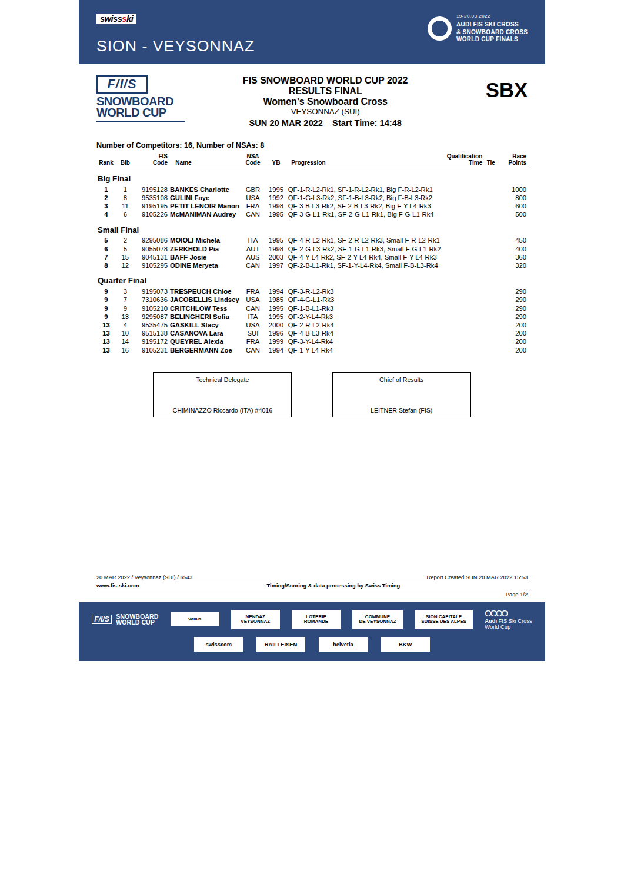swissski
SION - VEYSONNAZ
19-20.03.2022
AUDI FIS SKI CROSS
& SNOWBOARD CROSS
WORLD CUP FINALS
F/I/S
SNOWBOARD
WORLD CUP
FIS SNOWBOARD WORLD CUP 2022
RESULTS FINAL
Women's Snowboard Cross
VEYSONNAZ (SUI)
SUN 20 MAR 2022 Start Time: 14:48
SBX
Number of Competitors: 16, Number of NSAs: 8
| Rank | Bib | FIS Code | Name | NSA Code | YB | Progression | Qualification Time | Tie | Race Points |
| --- | --- | --- | --- | --- | --- | --- | --- | --- | --- |
| Big Final |
| 1 | 1 | 9195128 | BANKES Charlotte | GBR | 1995 | QF-1-R-L2-Rk1, SF-1-R-L2-Rk1, Big F-R-L2-Rk1 | | | 1000 |
| 2 | 8 | 9535108 | GULINI Faye | USA | 1992 | QF-1-G-L3-Rk2, SF-1-B-L3-Rk2, Big F-B-L3-Rk2 | | | 800 |
| 3 | 11 | 9195195 | PETIT LENOIR Manon | FRA | 1998 | QF-3-B-L3-Rk2, SF-2-B-L3-Rk2, Big F-Y-L4-Rk3 | | | 600 |
| 4 | 6 | 9105226 | McMANIMAN Audrey | CAN | 1995 | QF-3-G-L1-Rk1, SF-2-G-L1-Rk1, Big F-G-L1-Rk4 | | | 500 |
| Small Final |
| 5 | 2 | 9295086 | MOIOLI Michela | ITA | 1995 | QF-4-R-L2-Rk1, SF-2-R-L2-Rk3, Small F-R-L2-Rk1 | | | 450 |
| 6 | 5 | 9055078 | ZERKHOLD Pia | AUT | 1998 | QF-2-G-L3-Rk2, SF-1-G-L1-Rk3, Small F-G-L1-Rk2 | | | 400 |
| 7 | 15 | 9045131 | BAFF Josie | AUS | 2003 | QF-4-Y-L4-Rk2, SF-2-Y-L4-Rk4, Small F-Y-L4-Rk3 | | | 360 |
| 8 | 12 | 9105295 | ODINE Meryeta | CAN | 1997 | QF-2-B-L1-Rk1, SF-1-Y-L4-Rk4, Small F-B-L3-Rk4 | | | 320 |
| Quarter Final |
| 9 | 3 | 9195073 | TRESPEUCH Chloe | FRA | 1994 | QF-3-R-L2-Rk3 | | | 290 |
| 9 | 7 | 7310636 | JACOBELLIS Lindsey | USA | 1985 | QF-4-G-L1-Rk3 | | | 290 |
| 9 | 9 | 9105210 | CRITCHLOW Tess | CAN | 1995 | QF-1-B-L1-Rk3 | | | 290 |
| 9 | 13 | 9295087 | BELINGHERI Sofia | ITA | 1995 | QF-2-Y-L4-Rk3 | | | 290 |
| 13 | 4 | 9535475 | GASKILL Stacy | USA | 2000 | QF-2-R-L2-Rk4 | | | 200 |
| 13 | 10 | 9515138 | CASANOVA Lara | SUI | 1996 | QF-4-B-L3-Rk4 | | | 200 |
| 13 | 14 | 9195172 | QUEYREL Alexia | FRA | 1999 | QF-3-Y-L4-Rk4 | | | 200 |
| 13 | 16 | 9105231 | BERGERMANN Zoe | CAN | 1994 | QF-1-Y-L4-Rk4 | | | 200 |
Technical Delegate
CHIMINAZZO Riccardo (ITA) #4016
Chief of Results
LEITNER Stefan (FIS)
20 MAR 2022 / Veysonnaz (SUI) / 6543 Report Created SUN 20 MAR 2022 15:53
www.fis-ski.com Timing/Scoring & data processing by Swiss Timing
Page 1/2
F/I/S SNOWBOARD
WORLD CUP
Valais
NENDAZ
VEYSONNAZ
LOTERIE
ROMANDE
COMMUNE
DE VEYSONNAZ
SION CAPITALE
SUISSE DES ALPES
OOOO
Audi FIS Ski Cross
World Cup
swisscom
RAIFFEISEN
helvetia
BKW